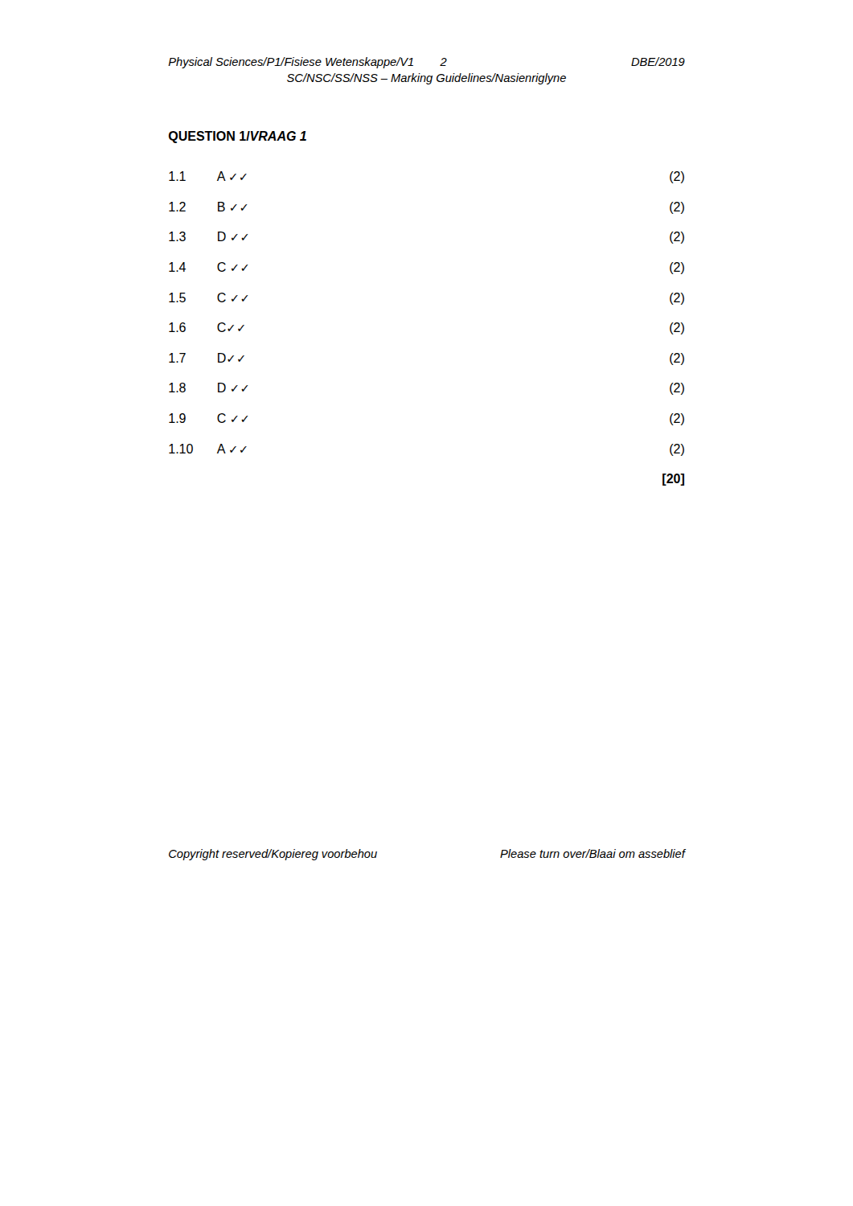Physical Sciences/P1/Fisiese Wetenskappe/V1 2 DBE/2019
SC/NSC/SS/NSS – Marking Guidelines/Nasienriglyne
QUESTION 1/VRAAG 1
| 1.1 | A ✓✓ | (2) |
| 1.2 | B ✓✓ | (2) |
| 1.3 | D ✓✓ | (2) |
| 1.4 | C ✓✓ | (2) |
| 1.5 | C ✓✓ | (2) |
| 1.6 | C ✓✓ | (2) |
| 1.7 | D ✓✓ | (2) |
| 1.8 | D ✓✓ | (2) |
| 1.9 | C ✓✓ | (2) |
| 1.10 | A ✓✓ | (2) |
| | | [20] |
Copyright reserved/Kopiereg voorbehou Please turn over/Blaai om asseblief